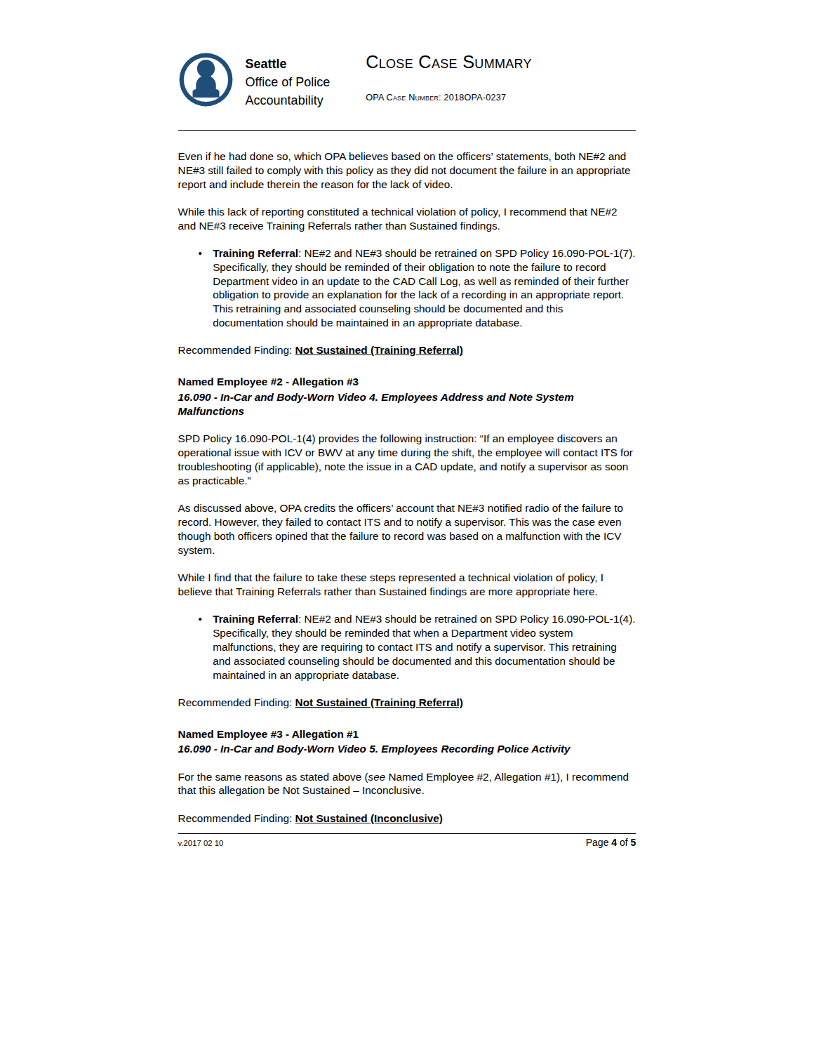Seattle
Office of Police
Accountability
Close Case Summary
OPA Case Number: 2018OPA-0237
Even if he had done so, which OPA believes based on the officers’ statements, both NE#2 and NE#3 still failed to comply with this policy as they did not document the failure in an appropriate report and include therein the reason for the lack of video.
While this lack of reporting constituted a technical violation of policy, I recommend that NE#2 and NE#3 receive Training Referrals rather than Sustained findings.
•
Training Referral: NE#2 and NE#3 should be retrained on SPD Policy 16.090-POL-1(7). Specifically, they should be reminded of their obligation to note the failure to record Department video in an update to the CAD Call Log, as well as reminded of their further obligation to provide an explanation for the lack of a recording in an appropriate report. This retraining and associated counseling should be documented and this documentation should be maintained in an appropriate database.
Recommended Finding: Not Sustained (Training Referral)
Named Employee #2 - Allegation #3
16.090 - In-Car and Body-Worn Video 4. Employees Address and Note System Malfunctions
SPD Policy 16.090-POL-1(4) provides the following instruction: “If an employee discovers an operational issue with ICV or BWV at any time during the shift, the employee will contact ITS for troubleshooting (if applicable), note the issue in a CAD update, and notify a supervisor as soon as practicable.”
As discussed above, OPA credits the officers’ account that NE#3 notified radio of the failure to record. However, they failed to contact ITS and to notify a supervisor. This was the case even though both officers opined that the failure to record was based on a malfunction with the ICV system.
While I find that the failure to take these steps represented a technical violation of policy, I believe that Training Referrals rather than Sustained findings are more appropriate here.
•
Training Referral: NE#2 and NE#3 should be retrained on SPD Policy 16.090-POL-1(4). Specifically, they should be reminded that when a Department video system malfunctions, they are requiring to contact ITS and notify a supervisor. This retraining and associated counseling should be documented and this documentation should be maintained in an appropriate database.
Recommended Finding: Not Sustained (Training Referral)
Named Employee #3 - Allegation #1
16.090 - In-Car and Body-Worn Video 5. Employees Recording Police Activity
For the same reasons as stated above (see Named Employee #2, Allegation #1), I recommend that this allegation be Not Sustained – Inconclusive.
Recommended Finding: Not Sustained (Inconclusive)
v.2017 02 10
Page 4 of 5